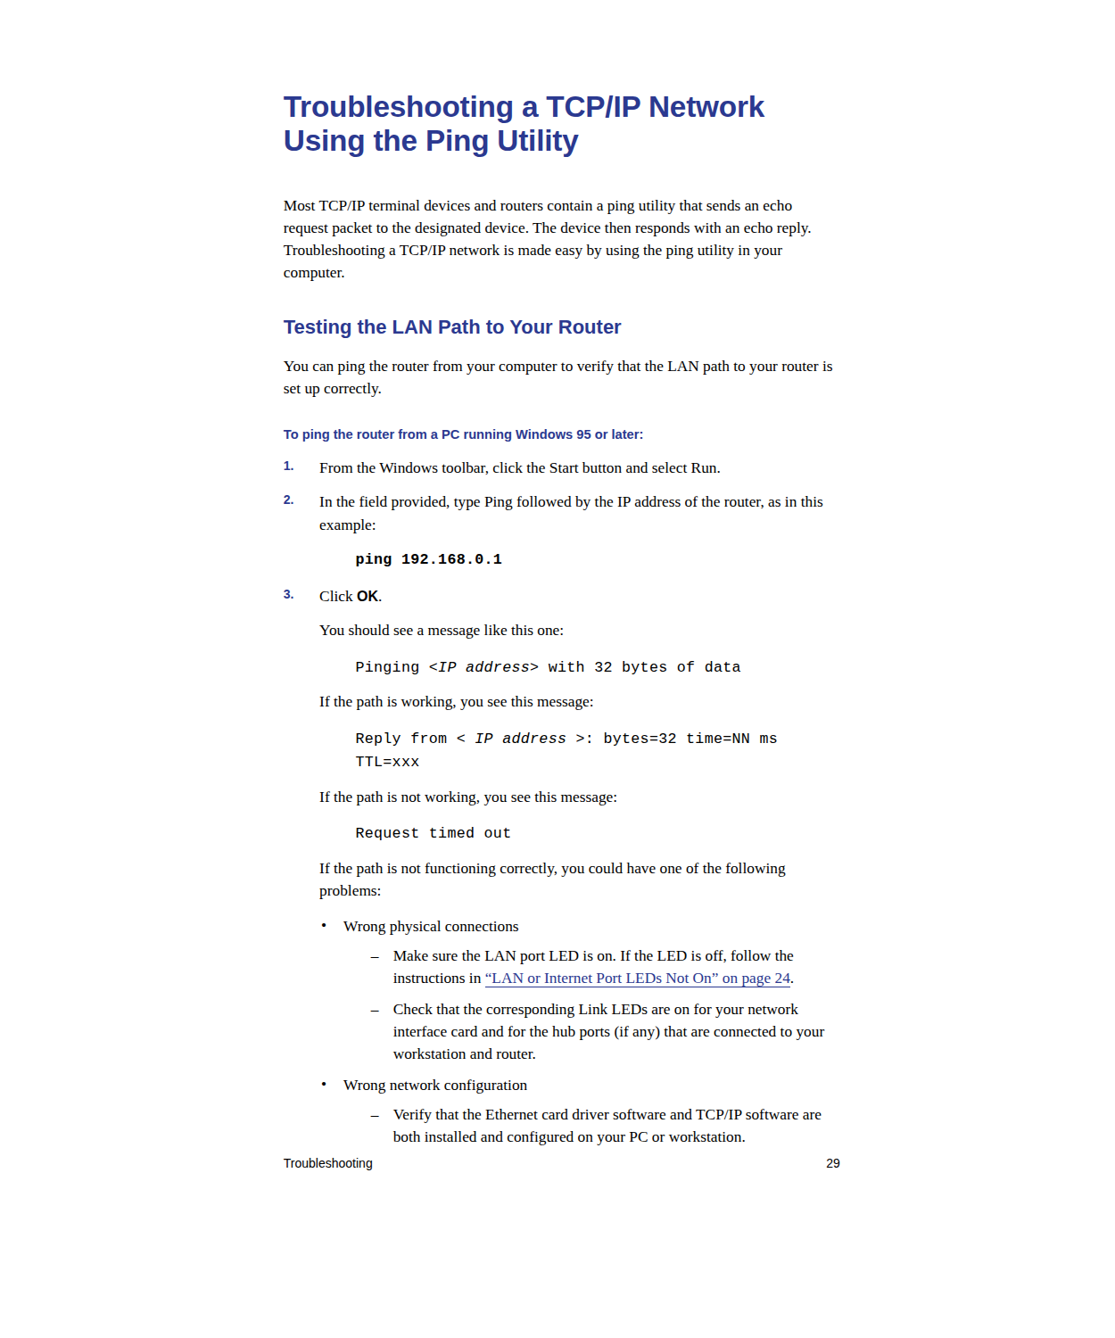Troubleshooting a TCP/IP Network Using the Ping Utility
Most TCP/IP terminal devices and routers contain a ping utility that sends an echo request packet to the designated device. The device then responds with an echo reply. Troubleshooting a TCP/IP network is made easy by using the ping utility in your computer.
Testing the LAN Path to Your Router
You can ping the router from your computer to verify that the LAN path to your router is set up correctly.
To ping the router from a PC running Windows 95 or later:
From the Windows toolbar, click the Start button and select Run.
In the field provided, type Ping followed by the IP address of the router, as in this example:
ping 192.168.0.1
Click OK.
You should see a message like this one:
Pinging <IP address> with 32 bytes of data
If the path is working, you see this message:
Reply from < IP address >: bytes=32 time=NN ms TTL=xxx
If the path is not working, you see this message:
Request timed out
If the path is not functioning correctly, you could have one of the following problems:
Wrong physical connections
Make sure the LAN port LED is on. If the LED is off, follow the instructions in “LAN or Internet Port LEDs Not On” on page 24.
Check that the corresponding Link LEDs are on for your network interface card and for the hub ports (if any) that are connected to your workstation and router.
Wrong network configuration
Verify that the Ethernet card driver software and TCP/IP software are both installed and configured on your PC or workstation.
Troubleshooting 29